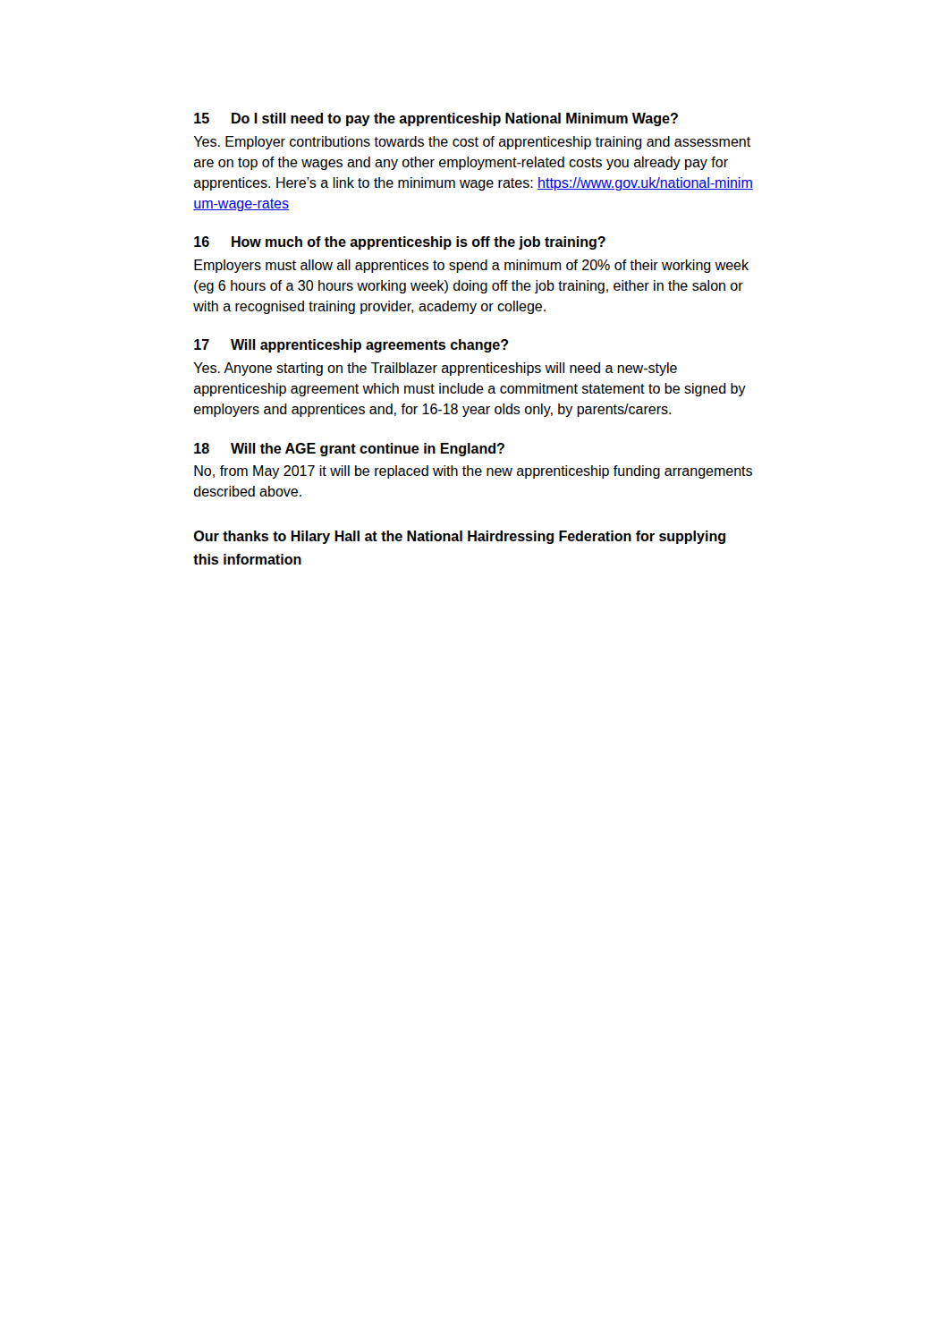15 Do I still need to pay the apprenticeship National Minimum Wage?
Yes. Employer contributions towards the cost of apprenticeship training and assessment are on top of the wages and any other employment-related costs you already pay for apprentices. Here’s a link to the minimum wage rates: https://www.gov.uk/national-minimum-wage-rates
16 How much of the apprenticeship is off the job training?
Employers must allow all apprentices to spend a minimum of 20% of their working week (eg 6 hours of a 30 hours working week) doing off the job training, either in the salon or with a recognised training provider, academy or college.
17 Will apprenticeship agreements change?
Yes. Anyone starting on the Trailblazer apprenticeships will need a new-style apprenticeship agreement which must include a commitment statement to be signed by employers and apprentices and, for 16-18 year olds only, by parents/carers.
18 Will the AGE grant continue in England?
No, from May 2017 it will be replaced with the new apprenticeship funding arrangements described above.
Our thanks to Hilary Hall at the National Hairdressing Federation for supplying this information